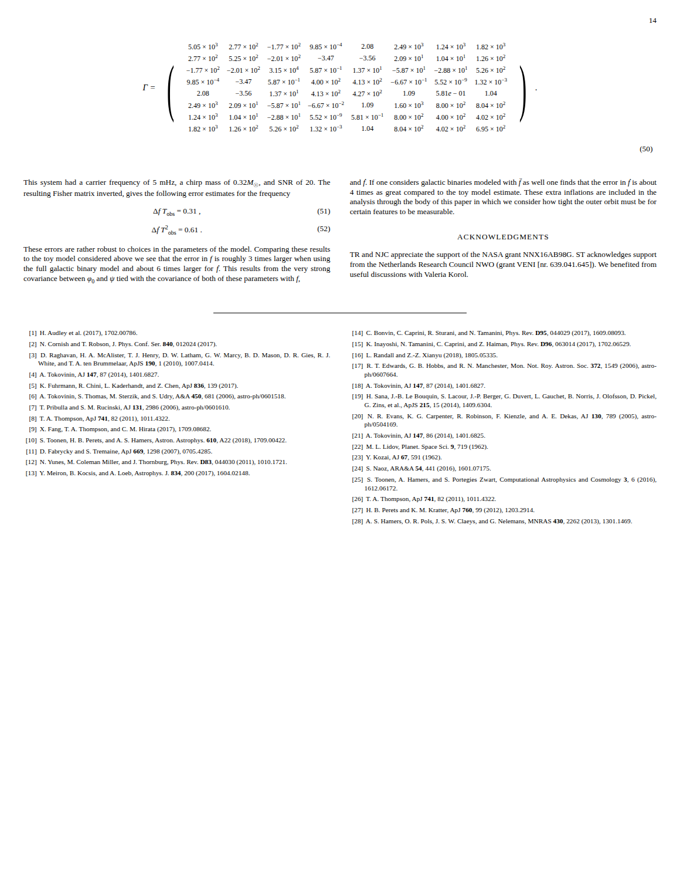14
Γ = (
| 5.05 × 10 3 | 2.77 × 10 2 | −1.77 × 10 2 | 9.85 × 10 −4 | 2.08 | 2.49 × 10 3 | 1.24 × 10 3 | 1.82 × 10 3 |
| 2.77 × 10 2 | 5.25 × 10 2 | −2.01 × 10 2 | −3.47 | −3.56 | 2.09 × 10 1 | 1.04 × 10 1 | 1.26 × 10 2 |
| −1.77 × 10 2 | −2.01 × 10 2 | 3.15 × 10 4 | 5.87 × 10 −1 | 1.37 × 10 1 | −5.87 × 10 1 | −2.88 × 10 1 | 5.26 × 10 2 |
| 9.85 × 10 −4 | −3.47 | 5.87 × 10 −1 | 4.00 × 10 2 | 4.13 × 10 2 | −6.67 × 10 −1 | 5.52 × 10 −9 | 1.32 × 10 −3 |
| 2.08 | −3.56 | 1.37 × 10 1 | 4.13 × 10 2 | 4.27 × 10 2 | 1.09 | 5.81 e − 01 | 1.04 |
| 2.49 × 10 3 | 2.09 × 10 1 | −5.87 × 10 1 | −6.67 × 10 −2 | 1.09 | 1.60 × 10 3 | 8.00 × 10 2 | 8.04 × 10 2 |
| 1.24 × 10 3 | 1.04 × 10 1 | −2.88 × 10 1 | 5.52 × 10 −9 | 5.81 × 10 −1 | 8.00 × 10 2 | 4.00 × 10 2 | 4.02 × 10 2 |
| 1.82 × 10 3 | 1.26 × 10 2 | 5.26 × 10 2 | 1.32 × 10 −3 | 1.04 | 8.04 × 10 2 | 4.02 × 10 2 | 6.95 × 10 2 |
) .
(50)
This system had a carrier frequency of 5 mHz, a chirp mass of 0.32M☉, and SNR of 20. The resulting Fisher matrix inverted, gives the following error estimates for the frequency
Δf Tobs = 0.31 , (51)
Δḟ T2obs = 0.61 . (52)
These errors are rather robust to choices in the parameters of the model. Comparing these results to the toy model considered above we see that the error in f is roughly 3 times larger when using the full galactic binary model and about 6 times larger for ḟ. This results from the very strong covariance between φ0 and ψ tied with the covariance of both of these parameters with f,
and ḟ. If one considers galactic binaries modeled with f̈ as well one finds that the error in ḟ is about 4 times as great compared to the toy model estimate. These extra inflations are included in the analysis through the body of this paper in which we consider how tight the outer orbit must be for certain features to be measurable.
ACKNOWLEDGMENTS
TR and NJC appreciate the support of the NASA grant NNX16AB98G. ST acknowledges support from the Netherlands Research Council NWO (grant VENI [nr. 639.041.645]). We benefited from useful discussions with Valeria Korol.
[1] H. Audley et al. (2017), 1702.00786.
[2] N. Cornish and T. Robson, J. Phys. Conf. Ser. 840, 012024 (2017).
[3] D. Raghavan, H. A. McAlister, T. J. Henry, D. W. Latham, G. W. Marcy, B. D. Mason, D. R. Gies, R. J. White, and T. A. ten Brummelaar, ApJS 190, 1 (2010), 1007.0414.
[4] A. Tokovinin, AJ 147, 87 (2014), 1401.6827.
[5] K. Fuhrmann, R. Chini, L. Kaderhandt, and Z. Chen, ApJ 836, 139 (2017).
[6] A. Tokovinin, S. Thomas, M. Sterzik, and S. Udry, A&A 450, 681 (2006), astro-ph/0601518.
[7] T. Pribulla and S. M. Rucinski, AJ 131, 2986 (2006), astro-ph/0601610.
[8] T. A. Thompson, ApJ 741, 82 (2011), 1011.4322.
[9] X. Fang, T. A. Thompson, and C. M. Hirata (2017), 1709.08682.
[10] S. Toonen, H. B. Perets, and A. S. Hamers, Astron. Astrophys. 610, A22 (2018), 1709.00422.
[11] D. Fabrycky and S. Tremaine, ApJ 669, 1298 (2007), 0705.4285.
[12] N. Yunes, M. Coleman Miller, and J. Thornburg, Phys. Rev. D83, 044030 (2011), 1010.1721.
[13] Y. Meiron, B. Kocsis, and A. Loeb, Astrophys. J. 834, 200 (2017), 1604.02148.
[14] C. Bonvin, C. Caprini, R. Sturani, and N. Tamanini, Phys. Rev. D95, 044029 (2017), 1609.08093.
[15] K. Inayoshi, N. Tamanini, C. Caprini, and Z. Haiman, Phys. Rev. D96, 063014 (2017), 1702.06529.
[16] L. Randall and Z.-Z. Xianyu (2018), 1805.05335.
[17] R. T. Edwards, G. B. Hobbs, and R. N. Manchester, Mon. Not. Roy. Astron. Soc. 372, 1549 (2006), astro-ph/0607664.
[18] A. Tokovinin, AJ 147, 87 (2014), 1401.6827.
[19] H. Sana, J.-B. Le Bouquin, S. Lacour, J.-P. Berger, G. Duvert, L. Gauchet, B. Norris, J. Olofsson, D. Pickel, G. Zins, et al., ApJS 215, 15 (2014), 1409.6304.
[20] N. R. Evans, K. G. Carpenter, R. Robinson, F. Kienzle, and A. E. Dekas, AJ 130, 789 (2005), astro-ph/0504169.
[21] A. Tokovinin, AJ 147, 86 (2014), 1401.6825.
[22] M. L. Lidov, Planet. Space Sci. 9, 719 (1962).
[23] Y. Kozai, AJ 67, 591 (1962).
[24] S. Naoz, ARA&A 54, 441 (2016), 1601.07175.
[25] S. Toonen, A. Hamers, and S. Portegies Zwart, Computational Astrophysics and Cosmology 3, 6 (2016), 1612.06172.
[26] T. A. Thompson, ApJ 741, 82 (2011), 1011.4322.
[27] H. B. Perets and K. M. Kratter, ApJ 760, 99 (2012), 1203.2914.
[28] A. S. Hamers, O. R. Pols, J. S. W. Claeys, and G. Nelemans, MNRAS 430, 2262 (2013), 1301.1469.